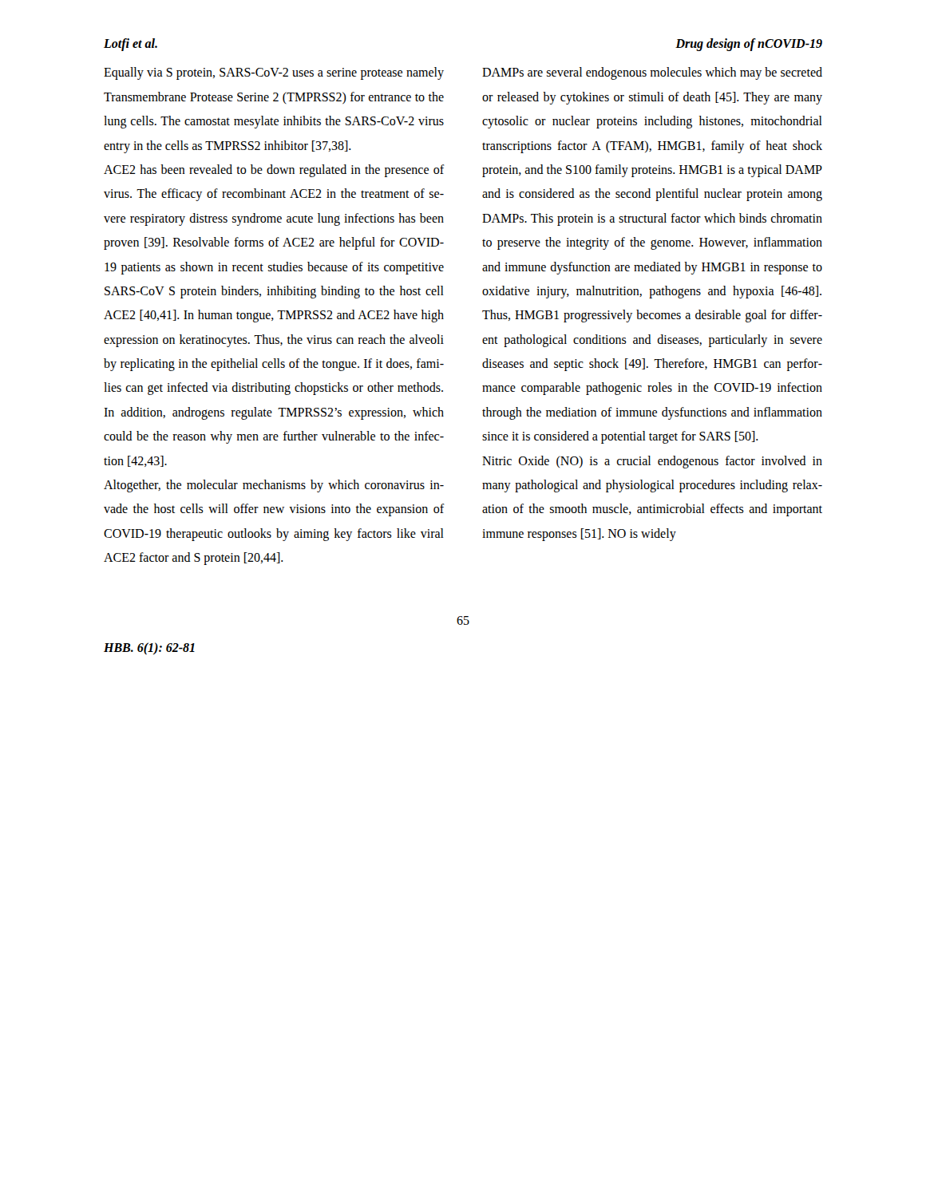Lotfi et al. Drug design of nCOVID-19
Equally via S protein, SARS-CoV-2 uses a serine protease namely Transmembrane Protease Serine 2 (TMPRSS2) for entrance to the lung cells. The camostat mesylate inhibits the SARS-CoV-2 virus entry in the cells as TMPRSS2 inhibitor [37,38].
ACE2 has been revealed to be down regulated in the presence of virus. The efficacy of recombinant ACE2 in the treatment of severe respiratory distress syndrome acute lung infections has been proven [39]. Resolvable forms of ACE2 are helpful for COVID-19 patients as shown in recent studies because of its competitive SARS-CoV S protein binders, inhibiting binding to the host cell ACE2 [40,41]. In human tongue, TMPRSS2 and ACE2 have high expression on keratinocytes. Thus, the virus can reach the alveoli by replicating in the epithelial cells of the tongue. If it does, families can get infected via distributing chopsticks or other methods. In addition, androgens regulate TMPRSS2’s expression, which could be the reason why men are further vulnerable to the infection [42,43].
Altogether, the molecular mechanisms by which coronavirus invade the host cells will offer new visions into the expansion of COVID-19 therapeutic outlooks by aiming key factors like viral ACE2 factor and S protein [20,44].
DAMPs are several endogenous molecules which may be secreted or released by cytokines or stimuli of death [45]. They are many cytosolic or nuclear proteins including histones, mitochondrial transcriptions factor A (TFAM), HMGB1, family of heat shock protein, and the S100 family proteins. HMGB1 is a typical DAMP and is considered as the second plentiful nuclear protein among DAMPs. This protein is a structural factor which binds chromatin to preserve the integrity of the genome. However, inflammation and immune dysfunction are mediated by HMGB1 in response to oxidative injury, malnutrition, pathogens and hypoxia [46-48]. Thus, HMGB1 progressively becomes a desirable goal for different pathological conditions and diseases, particularly in severe diseases and septic shock [49]. Therefore, HMGB1 can performance comparable pathogenic roles in the COVID-19 infection through the mediation of immune dysfunctions and inflammation since it is considered a potential target for SARS [50].
Nitric Oxide (NO) is a crucial endogenous factor involved in many pathological and physiological procedures including relaxation of the smooth muscle, antimicrobial effects and important immune responses [51]. NO is widely
65
HBB. 6(1): 62-81